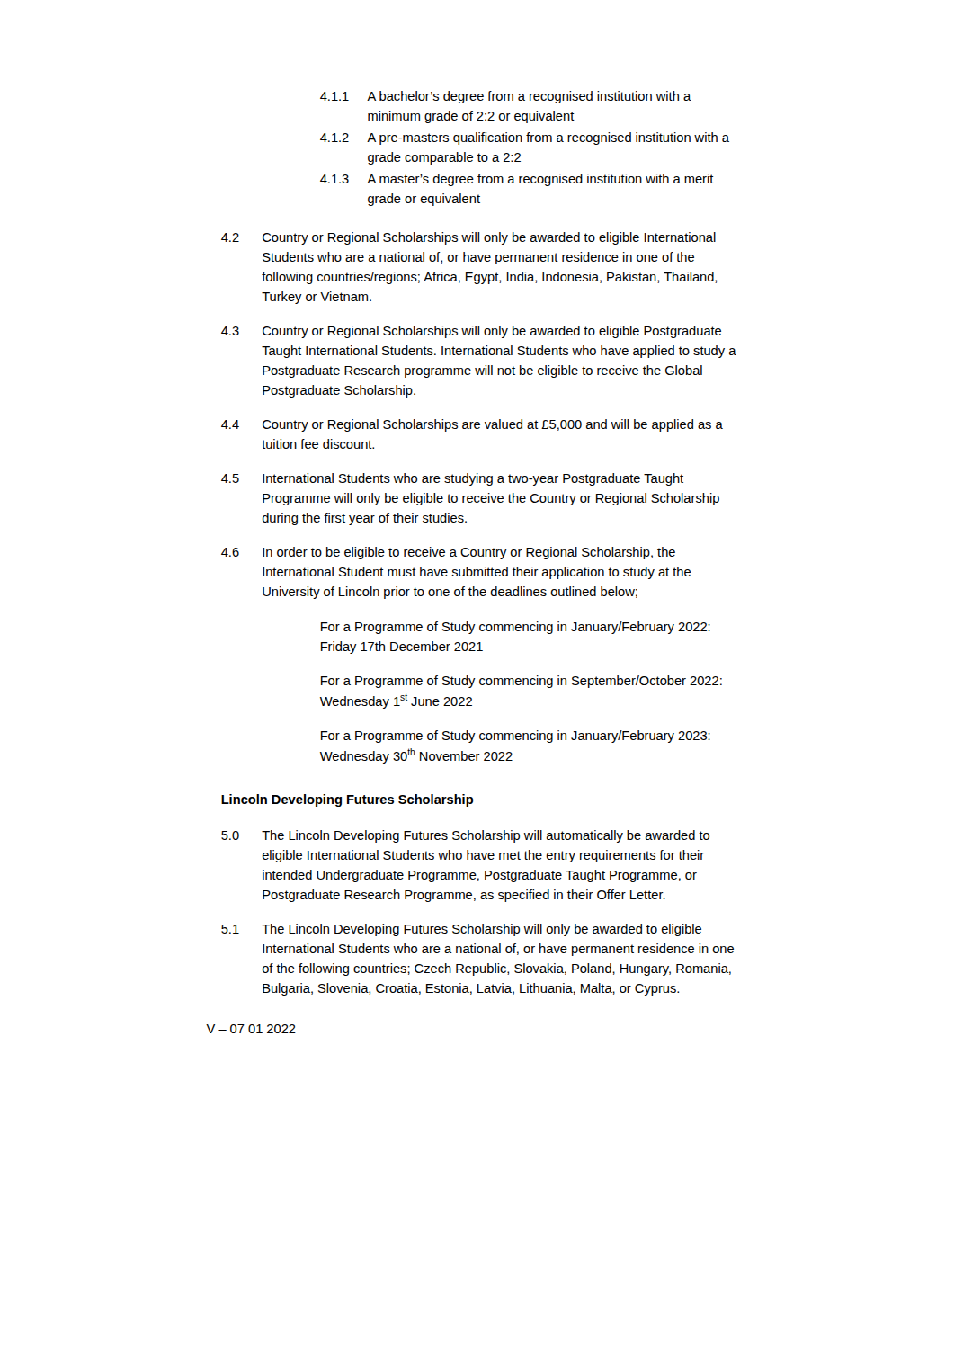4.1.1
A bachelor’s degree from a recognised institution with a minimum grade of 2:2 or equivalent
4.1.2
A pre-masters qualification from a recognised institution with a grade comparable to a 2:2
4.1.3
A master’s degree from a recognised institution with a merit grade or equivalent
4.2
Country or Regional Scholarships will only be awarded to eligible International Students who are a national of, or have permanent residence in one of the following countries/regions; Africa, Egypt, India, Indonesia, Pakistan, Thailand, Turkey or Vietnam.
4.3
Country or Regional Scholarships will only be awarded to eligible Postgraduate Taught International Students. International Students who have applied to study a Postgraduate Research programme will not be eligible to receive the Global Postgraduate Scholarship.
4.4
Country or Regional Scholarships are valued at £5,000 and will be applied as a tuition fee discount.
4.5
International Students who are studying a two-year Postgraduate Taught Programme will only be eligible to receive the Country or Regional Scholarship during the first year of their studies.
4.6
In order to be eligible to receive a Country or Regional Scholarship, the International Student must have submitted their application to study at the University of Lincoln prior to one of the deadlines outlined below;
For a Programme of Study commencing in January/February 2022:
Friday 17th December 2021
For a Programme of Study commencing in September/October 2022:
Wednesday 1st June 2022
For a Programme of Study commencing in January/February 2023:
Wednesday 30th November 2022
Lincoln Developing Futures Scholarship
5.0
The Lincoln Developing Futures Scholarship will automatically be awarded to eligible International Students who have met the entry requirements for their intended Undergraduate Programme, Postgraduate Taught Programme, or Postgraduate Research Programme, as specified in their Offer Letter.
5.1
The Lincoln Developing Futures Scholarship will only be awarded to eligible International Students who are a national of, or have permanent residence in one of the following countries; Czech Republic, Slovakia, Poland, Hungary, Romania, Bulgaria, Slovenia, Croatia, Estonia, Latvia, Lithuania, Malta, or Cyprus.
V – 07 01 2022